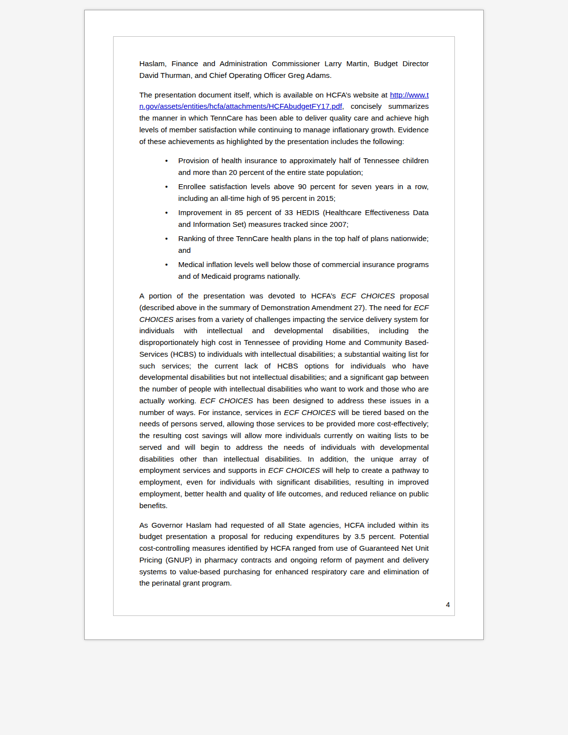Haslam, Finance and Administration Commissioner Larry Martin, Budget Director David Thurman, and Chief Operating Officer Greg Adams.
The presentation document itself, which is available on HCFA’s website at http://www.tn.gov/assets/entities/hcfa/attachments/HCFAbudgetFY17.pdf, concisely summarizes the manner in which TennCare has been able to deliver quality care and achieve high levels of member satisfaction while continuing to manage inflationary growth. Evidence of these achievements as highlighted by the presentation includes the following:
Provision of health insurance to approximately half of Tennessee children and more than 20 percent of the entire state population;
Enrollee satisfaction levels above 90 percent for seven years in a row, including an all-time high of 95 percent in 2015;
Improvement in 85 percent of 33 HEDIS (Healthcare Effectiveness Data and Information Set) measures tracked since 2007;
Ranking of three TennCare health plans in the top half of plans nationwide; and
Medical inflation levels well below those of commercial insurance programs and of Medicaid programs nationally.
A portion of the presentation was devoted to HCFA’s ECF CHOICES proposal (described above in the summary of Demonstration Amendment 27). The need for ECF CHOICES arises from a variety of challenges impacting the service delivery system for individuals with intellectual and developmental disabilities, including the disproportionately high cost in Tennessee of providing Home and Community Based-Services (HCBS) to individuals with intellectual disabilities; a substantial waiting list for such services; the current lack of HCBS options for individuals who have developmental disabilities but not intellectual disabilities; and a significant gap between the number of people with intellectual disabilities who want to work and those who are actually working. ECF CHOICES has been designed to address these issues in a number of ways. For instance, services in ECF CHOICES will be tiered based on the needs of persons served, allowing those services to be provided more cost-effectively; the resulting cost savings will allow more individuals currently on waiting lists to be served and will begin to address the needs of individuals with developmental disabilities other than intellectual disabilities. In addition, the unique array of employment services and supports in ECF CHOICES will help to create a pathway to employment, even for individuals with significant disabilities, resulting in improved employment, better health and quality of life outcomes, and reduced reliance on public benefits.
As Governor Haslam had requested of all State agencies, HCFA included within its budget presentation a proposal for reducing expenditures by 3.5 percent. Potential cost-controlling measures identified by HCFA ranged from use of Guaranteed Net Unit Pricing (GNUP) in pharmacy contracts and ongoing reform of payment and delivery systems to value-based purchasing for enhanced respiratory care and elimination of the perinatal grant program.
4